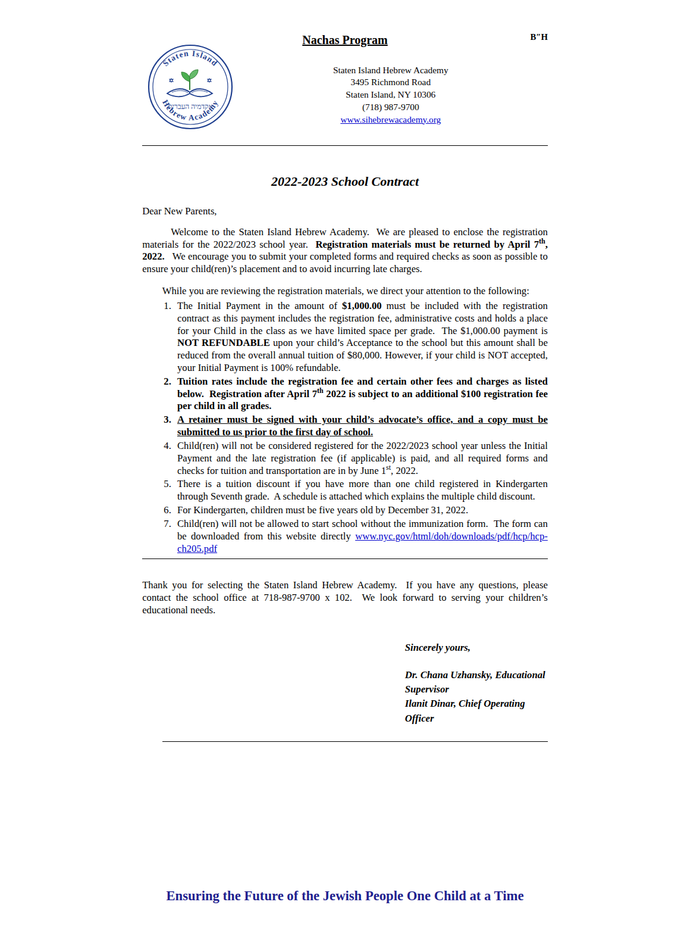B″H
Nachas Program
Staten Island Hebrew Academy אקדמיה העברית
Staten Island Hebrew Academy
3495 Richmond Road
Staten Island, NY 10306
(718) 987-9700
www.sihebrewacademy.org
2022-2023 School Contract
Dear New Parents,
Welcome to the Staten Island Hebrew Academy. We are pleased to enclose the registration materials for the 2022/2023 school year. Registration materials must be returned by April 7th, 2022. We encourage you to submit your completed forms and required checks as soon as possible to ensure your child(ren)’s placement and to avoid incurring late charges.
While you are reviewing the registration materials, we direct your attention to the following:
The Initial Payment in the amount of $1,000.00 must be included with the registration contract as this payment includes the registration fee, administrative costs and holds a place for your Child in the class as we have limited space per grade. The $1,000.00 payment is NOT REFUNDABLE upon your child’s Acceptance to the school but this amount shall be reduced from the overall annual tuition of $80,000. However, if your child is NOT accepted, your Initial Payment is 100% refundable.
Tuition rates include the registration fee and certain other fees and charges as listed below. Registration after April 7th 2022 is subject to an additional $100 registration fee per child in all grades.
A retainer must be signed with your child’s advocate’s office, and a copy must be submitted to us prior to the first day of school.
Child(ren) will not be considered registered for the 2022/2023 school year unless the Initial Payment and the late registration fee (if applicable) is paid, and all required forms and checks for tuition and transportation are in by June 1st, 2022.
There is a tuition discount if you have more than one child registered in Kindergarten through Seventh grade. A schedule is attached which explains the multiple child discount.
For Kindergarten, children must be five years old by December 31, 2022.
Child(ren) will not be allowed to start school without the immunization form. The form can be downloaded from this website directly www.nyc.gov/html/doh/downloads/pdf/hcp/hcp-ch205.pdf
Thank you for selecting the Staten Island Hebrew Academy. If you have any questions, please contact the school office at 718-987-9700 x 102. We look forward to serving your children’s educational needs.
Sincerely yours,
Dr. Chana Uzhansky, Educational Supervisor
Ilanit Dinar, Chief Operating Officer
Ensuring the Future of the Jewish People One Child at a Time